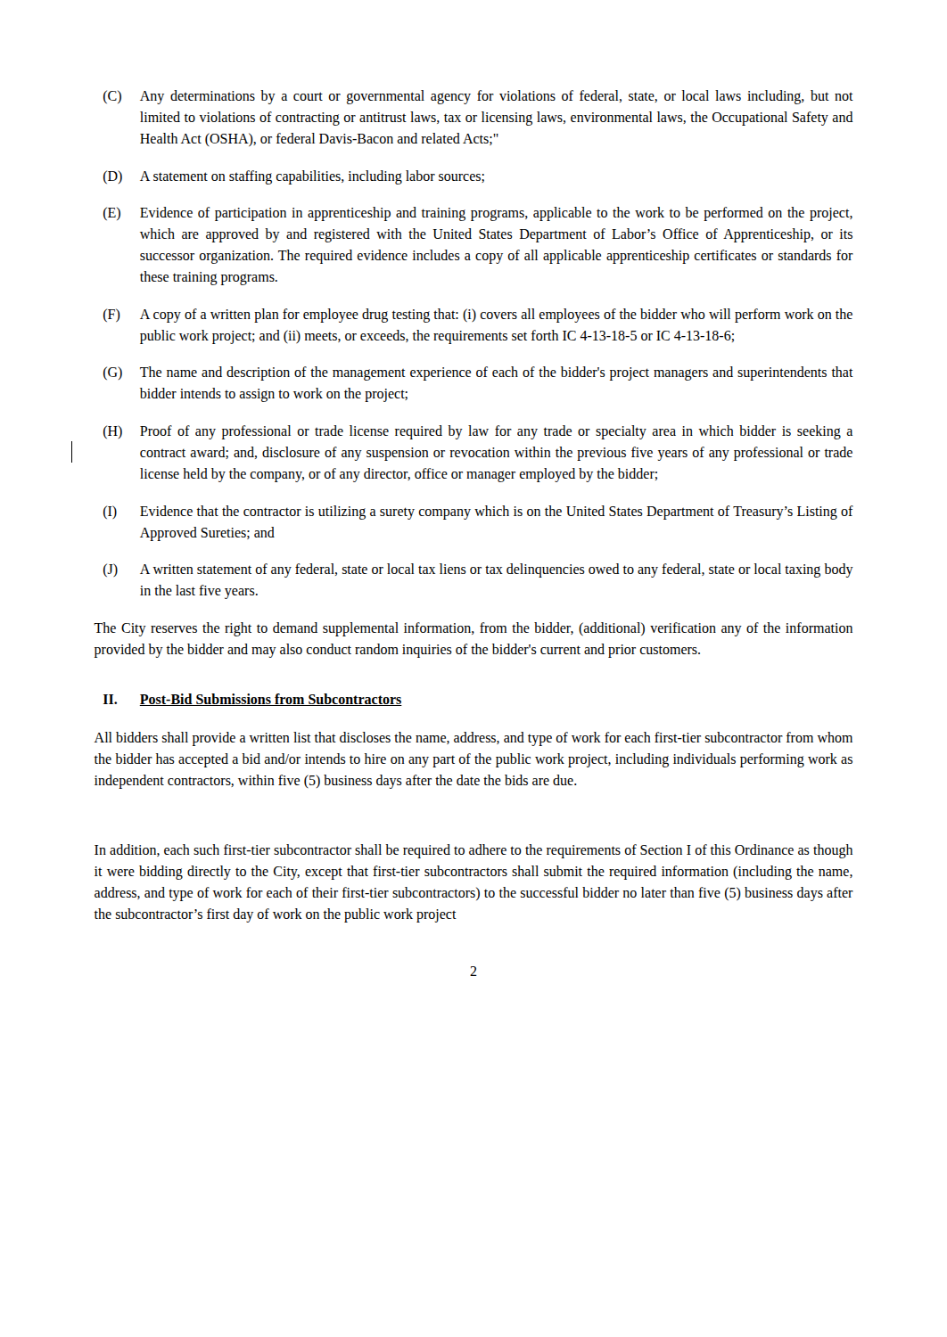(C) Any determinations by a court or governmental agency for violations of federal, state, or local laws including, but not limited to violations of contracting or antitrust laws, tax or licensing laws, environmental laws, the Occupational Safety and Health Act (OSHA), or federal Davis-Bacon and related Acts;"
(D) A statement on staffing capabilities, including labor sources;
(E) Evidence of participation in apprenticeship and training programs, applicable to the work to be performed on the project, which are approved by and registered with the United States Department of Labor’s Office of Apprenticeship, or its successor organization. The required evidence includes a copy of all applicable apprenticeship certificates or standards for these training programs.
(F) A copy of a written plan for employee drug testing that: (i) covers all employees of the bidder who will perform work on the public work project; and (ii) meets, or exceeds, the requirements set forth IC 4-13-18-5 or IC 4-13-18-6;
(G) The name and description of the management experience of each of the bidder's project managers and superintendents that bidder intends to assign to work on the project;
(H) Proof of any professional or trade license required by law for any trade or specialty area in which bidder is seeking a contract award; and, disclosure of any suspension or revocation within the previous five years of any professional or trade license held by the company, or of any director, office or manager employed by the bidder;
(I) Evidence that the contractor is utilizing a surety company which is on the United States Department of Treasury’s Listing of Approved Sureties; and
(J) A written statement of any federal, state or local tax liens or tax delinquencies owed to any federal, state or local taxing body in the last five years.
The City reserves the right to demand supplemental information, from the bidder, (additional) verification any of the information provided by the bidder and may also conduct random inquiries of the bidder's current and prior customers.
II. Post-Bid Submissions from Subcontractors
All bidders shall provide a written list that discloses the name, address, and type of work for each first-tier subcontractor from whom the bidder has accepted a bid and/or intends to hire on any part of the public work project, including individuals performing work as independent contractors, within five (5) business days after the date the bids are due.
In addition, each such first-tier subcontractor shall be required to adhere to the requirements of Section I of this Ordinance as though it were bidding directly to the City, except that first-tier subcontractors shall submit the required information (including the name, address, and type of work for each of their first-tier subcontractors) to the successful bidder no later than five (5) business days after the subcontractor’s first day of work on the public work project
2